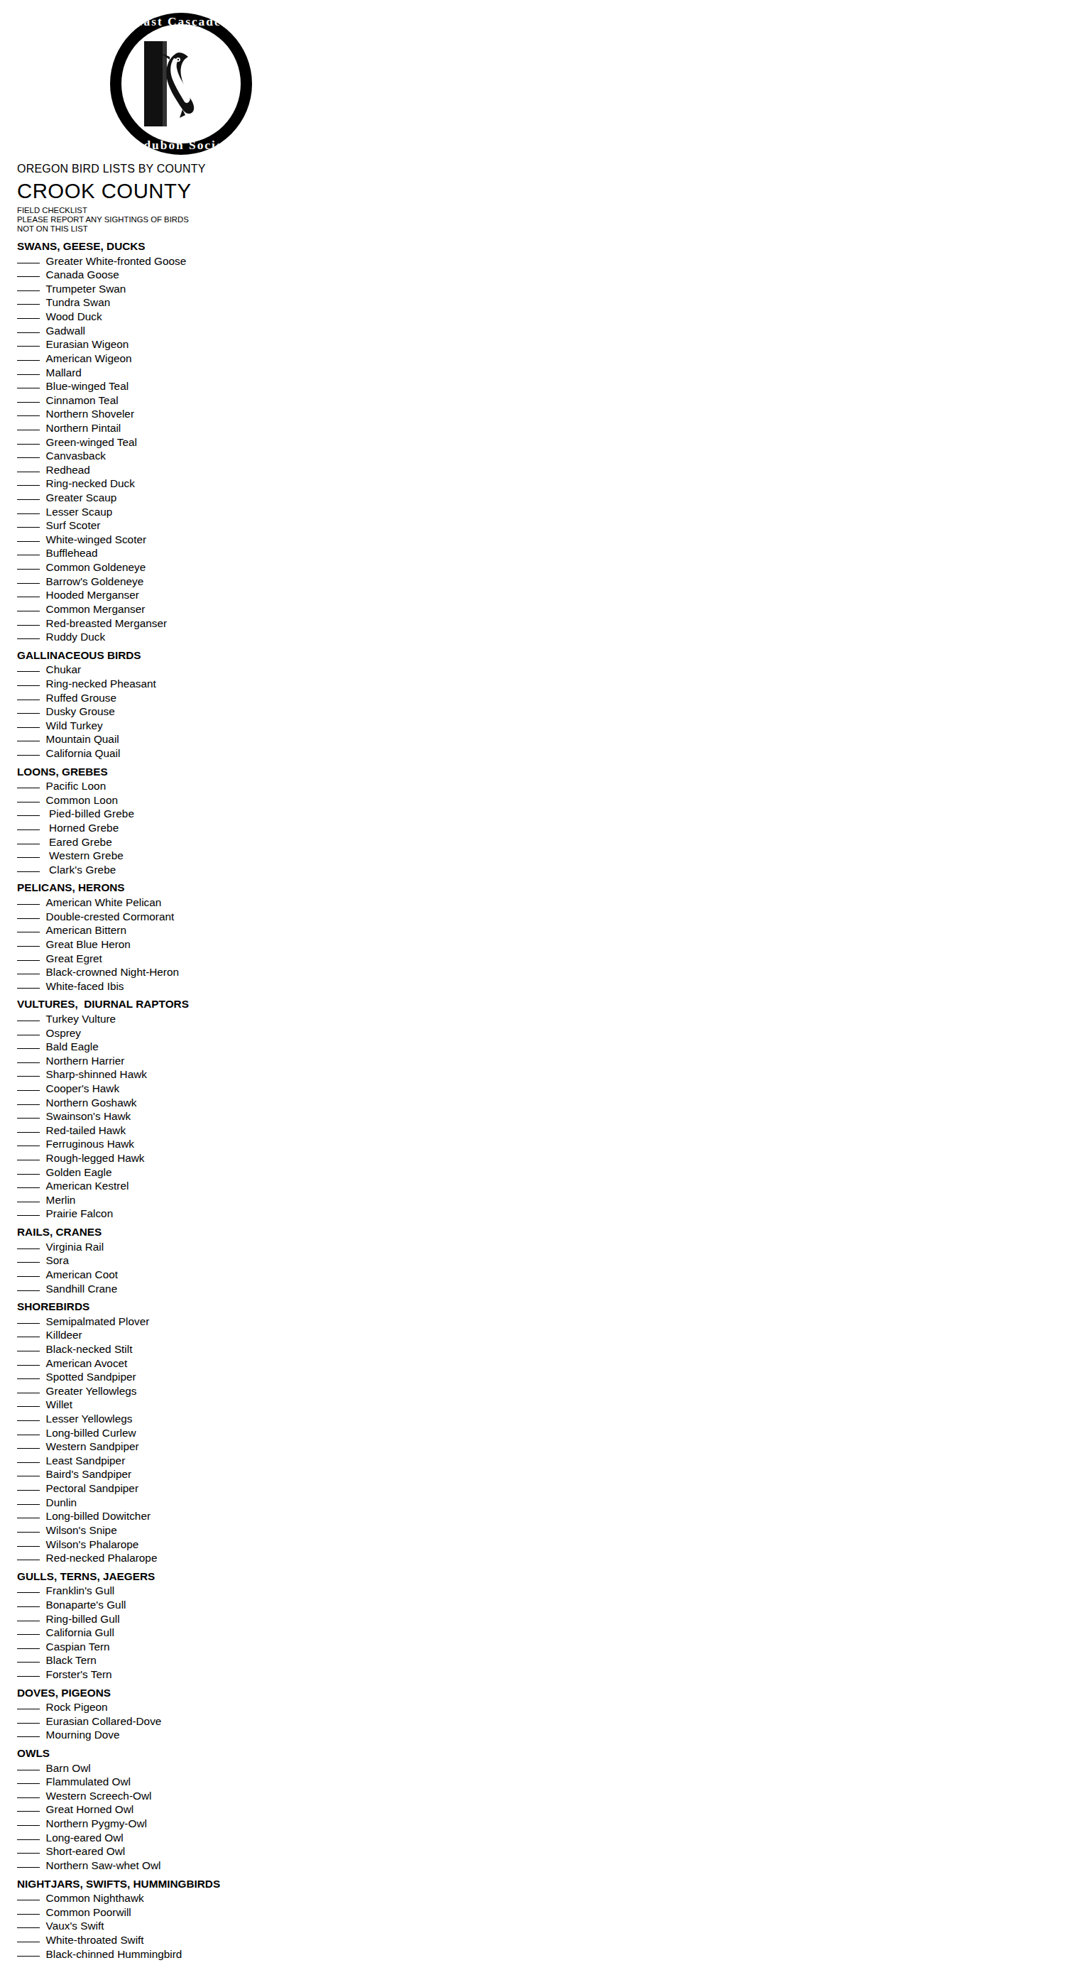East Cascades
Audubon Society
OREGON BIRD LISTS BY COUNTY
CROOK COUNTY
FIELD CHECKLIST
PLEASE REPORT ANY SIGHTINGS OF BIRDS
NOT ON THIS LIST
Swans, Geese, Ducks
Greater White-fronted Goose
Canada Goose
Trumpeter Swan
Tundra Swan
Wood Duck
Gadwall
Eurasian Wigeon
American Wigeon
Mallard
Blue-winged Teal
Cinnamon Teal
Northern Shoveler
Northern Pintail
Green-winged Teal
Canvasback
Redhead
Ring-necked Duck
Greater Scaup
Lesser Scaup
Surf Scoter
White-winged Scoter
Bufflehead
Common Goldeneye
Barrow's Goldeneye
Hooded Merganser
Common Merganser
Red-breasted Merganser
Ruddy Duck
Gallinaceous Birds
Chukar
Ring-necked Pheasant
Ruffed Grouse
Dusky Grouse
Wild Turkey
Mountain Quail
California Quail
Loons, Grebes
Pacific Loon
Common Loon
Pied-billed Grebe
Horned Grebe
Eared Grebe
Western Grebe
Clark's Grebe
Pelicans, Herons
American White Pelican
Double-crested Cormorant
American Bittern
Great Blue Heron
Great Egret
Black-crowned Night-Heron
White-faced Ibis
Vultures, Diurnal Raptors
Turkey Vulture
Osprey
Bald Eagle
Northern Harrier
Sharp-shinned Hawk
Cooper's Hawk
Northern Goshawk
Swainson's Hawk
Red-tailed Hawk
Ferruginous Hawk
Rough-legged Hawk
Golden Eagle
American Kestrel
Merlin
Prairie Falcon
Rails, Cranes
Virginia Rail
Sora
American Coot
Sandhill Crane
Shorebirds
Semipalmated Plover
Killdeer
Black-necked Stilt
American Avocet
Spotted Sandpiper
Greater Yellowlegs
Willet
Lesser Yellowlegs
Long-billed Curlew
Western Sandpiper
Least Sandpiper
Baird's Sandpiper
Pectoral Sandpiper
Dunlin
Long-billed Dowitcher
Wilson's Snipe
Wilson's Phalarope
Red-necked Phalarope
Gulls, Terns, Jaegers
Franklin's Gull
Bonaparte's Gull
Ring-billed Gull
California Gull
Caspian Tern
Black Tern
Forster's Tern
Doves, Pigeons
Rock Pigeon
Eurasian Collared-Dove
Mourning Dove
Owls
Barn Owl
Flammulated Owl
Western Screech-Owl
Great Horned Owl
Northern Pygmy-Owl
Long-eared Owl
Short-eared Owl
Northern Saw-whet Owl
Nightjars, Swifts, Hummingbirds
Common Nighthawk
Common Poorwill
Vaux's Swift
White-throated Swift
Black-chinned Hummingbird